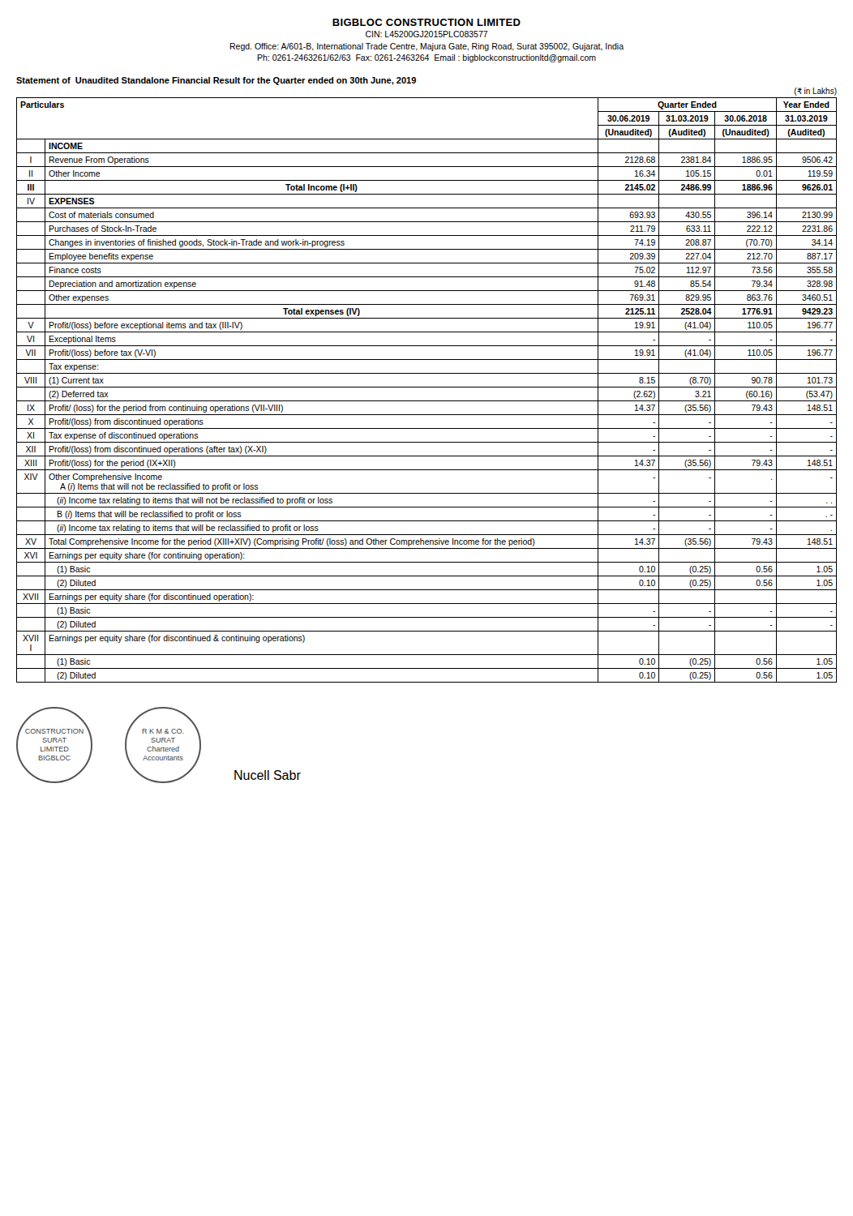BIGBLOC CONSTRUCTION LIMITED
CIN: L45200GJ2015PLC083577
Regd. Office: A/601-B, International Trade Centre, Majura Gate, Ring Road, Surat 395002, Gujarat, India
Ph: 0261-2463261/62/63 Fax: 0261-2463264 Email : bigblockconstructionltd@gmail.com
Statement of Unaudited Standalone Financial Result for the Quarter ended on 30th June, 2019
(₹ in Lakhs)
| Particulars | Quarter Ended | Year Ended |
| --- | --- | --- |
| 30.06.2019 | 31.03.2019 | 30.06.2018 | 31.03.2019 |
| (Unaudited) | (Audited) | (Unaudited) | (Audited) |
| | INCOME | | | | |
| I | Revenue From Operations | 2128.68 | 2381.84 | 1886.95 | 9506.42 |
| II | Other Income | 16.34 | 105.15 | 0.01 | 119.59 |
| III | Total Income (I+II) | 2145.02 | 2486.99 | 1886.96 | 9626.01 |
| IV | EXPENSES | | | | |
| | Cost of materials consumed | 693.93 | 430.55 | 396.14 | 2130.99 |
| | Purchases of Stock-In-Trade | 211.79 | 633.11 | 222.12 | 2231.86 |
| | Changes in inventories of finished goods, Stock-in-Trade and work-in-progress | 74.19 | 208.87 | (70.70) | 34.14 |
| | Employee benefits expense | 209.39 | 227.04 | 212.70 | 887.17 |
| | Finance costs | 75.02 | 112.97 | 73.56 | 355.58 |
| | Depreciation and amortization expense | 91.48 | 85.54 | 79.34 | 328.98 |
| | Other expenses | 769.31 | 829.95 | 863.76 | 3460.51 |
| | Total expenses (IV) | 2125.11 | 2528.04 | 1776.91 | 9429.23 |
| V | Profit/(loss) before exceptional items and tax (III-IV) | 19.91 | (41.04) | 110.05 | 196.77 |
| VI | Exceptional Items | - | - | - | - |
| VII | Profit/(loss) before tax (V-VI) | 19.91 | (41.04) | 110.05 | 196.77 |
| | Tax expense: | | | | |
| VIII | (1) Current tax | 8.15 | (8.70) | 90.78 | 101.73 |
| | (2) Deferred tax | (2.62) | 3.21 | (60.16) | (53.47) |
| IX | Profit/ (loss) for the period from continuing operations (VII-VIII) | 14.37 | (35.56) | 79.43 | 148.51 |
| X | Profit/(loss) from discontinued operations | - | - | - | - |
| XI | Tax expense of discontinued operations | - | - | - | - |
| XII | Profit/(loss) from discontinued operations (after tax) (X-XI) | - | - | - | - |
| XIII | Profit/(loss) for the period (IX+XII) | 14.37 | (35.56) | 79.43 | 148.51 |
| XIV | Other Comprehensive Income A ( i ) Items that will not be reclassified to profit or loss | - | - | . | - |
| | ( ii ) Income tax relating to items that will not be reclassified to profit or loss | - | - | - | . . |
| | B ( i ) Items that will be reclassified to profit or loss | - | - | - | . - |
| | ( ii ) Income tax relating to items that will be reclassified to profit or loss | - | - | - | . |
| XV | Total Comprehensive Income for the period (XIII+XIV) (Comprising Profit/ (loss) and Other Comprehensive Income for the period) | 14.37 | (35.56) | 79.43 | 148.51 |
| XVI | Earnings per equity share (for continuing operation): | | | | |
| | (1) Basic | 0.10 | (0.25) | 0.56 | 1.05 |
| | (2) Diluted | 0.10 | (0.25) | 0.56 | 1.05 |
| XVII | Earnings per equity share (for discontinued operation): | | | | |
| | (1) Basic | - | - | - | - |
| | (2) Diluted | - | - | - | - |
| XVII I | Earnings per equity share (for discontinued & continuing operations) | | | | |
| | (1) Basic | 0.10 | (0.25) | 0.56 | 1.05 |
| | (2) Diluted | 0.10 | (0.25) | 0.56 | 1.05 |
CONSTRUCTION
SURAT
LIMITED
BIGBLOC
R K M & CO.
SURAT
Chartered Accountants
Nucell Sabr